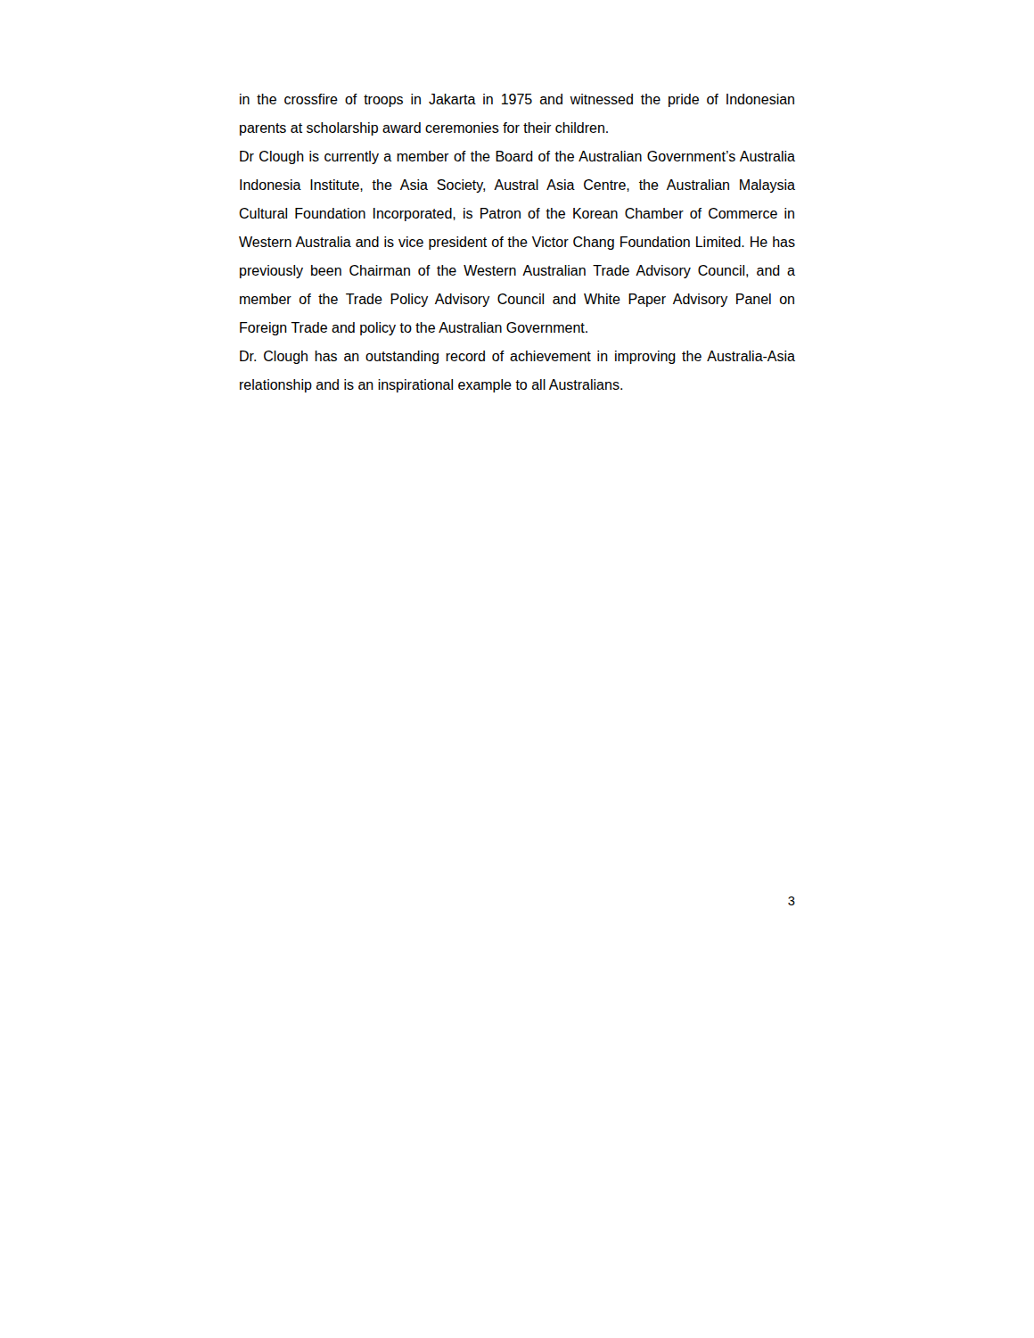in the crossfire of troops in Jakarta in 1975 and witnessed the pride of Indonesian parents at scholarship award ceremonies for their children.
Dr Clough is currently a member of the Board of the Australian Government’s Australia Indonesia Institute, the Asia Society, Austral Asia Centre, the Australian Malaysia Cultural Foundation Incorporated, is Patron of the Korean Chamber of Commerce in Western Australia and is vice president of the Victor Chang Foundation Limited. He has previously been Chairman of the Western Australian Trade Advisory Council, and a member of the Trade Policy Advisory Council and White Paper Advisory Panel on Foreign Trade and policy to the Australian Government.
Dr. Clough has an outstanding record of achievement in improving the Australia-Asia relationship and is an inspirational example to all Australians.
3